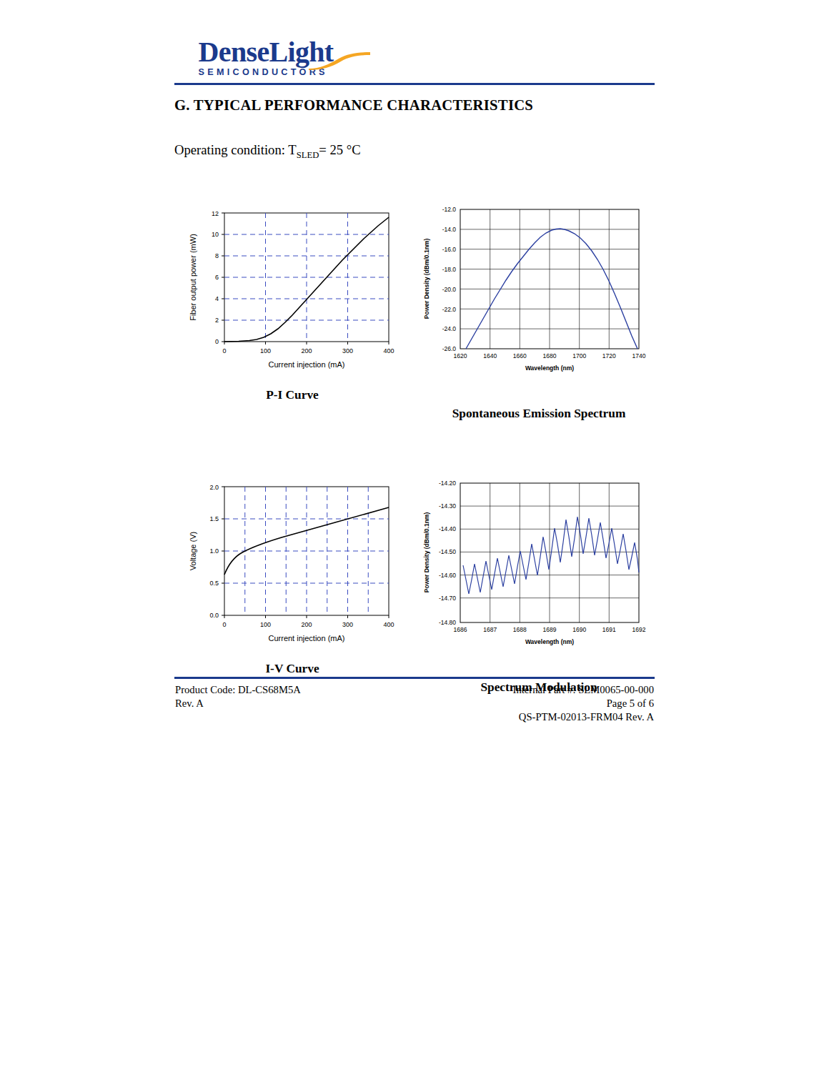DenseLight
SEMICONDUCTORS
G. TYPICAL PERFORMANCE CHARACTERISTICS
Operating condition: TSLED= 25 °C
| 0 2 4 6 8 10 12 0 100 200 300 400 Current injection (mA) Fiber output power (mW) P-I Curve | -12.0 -14.0 -16.0 -18.0 -20.0 -22.0 -24.0 -26.0 1620 1640 1660 1680 1700 1720 1740 Wavelength (nm) Power Density (dBm/0.1nm) Spontaneous Emission Spectrum |
| 0.0 0.5 1.0 1.5 2.0 0 100 200 300 400 Current injection (mA) Voltage (V) I-V Curve | -14.20 -14.30 -14.40 -14.50 -14.60 -14.70 -14.80 1686 1687 1688 1689 1690 1691 1692 Wavelength (nm) Power Density (dBm/0.1nm) Spectrum Modulation |
| Product Code: DL-CS68M5A | Internal Part #: SLM0065-00-000 |
| Rev. A | Page 5 of 6 |
| | QS-PTM-02013-FRM04 Rev. A |